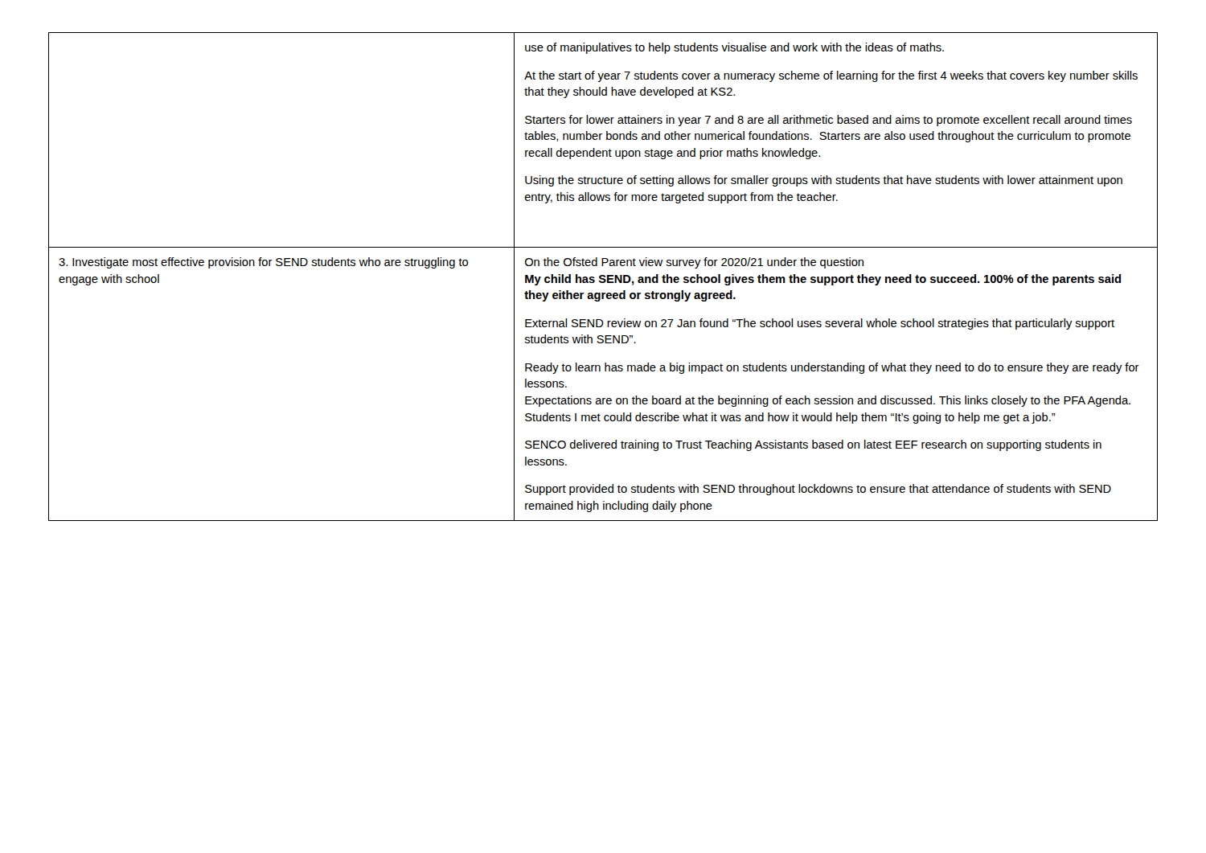| | use of manipulatives to help students visualise and work with the ideas of maths. At the start of year 7 students cover a numeracy scheme of learning for the first 4 weeks that covers key number skills that they should have developed at KS2. Starters for lower attainers in year 7 and 8 are all arithmetic based and aims to promote excellent recall around times tables, number bonds and other numerical foundations. Starters are also used throughout the curriculum to promote recall dependent upon stage and prior maths knowledge. Using the structure of setting allows for smaller groups with students that have students with lower attainment upon entry, this allows for more targeted support from the teacher. |
| 3. Investigate most effective provision for SEND students who are struggling to engage with school | On the Ofsted Parent view survey for 2020/21 under the question My child has SEND, and the school gives them the support they need to succeed. 100% of the parents said they either agreed or strongly agreed. External SEND review on 27 Jan found “The school uses several whole school strategies that particularly support students with SEND”. Ready to learn has made a big impact on students understanding of what they need to do to ensure they are ready for lessons. Expectations are on the board at the beginning of each session and discussed. This links closely to the PFA Agenda. Students I met could describe what it was and how it would help them “It’s going to help me get a job.” SENCO delivered training to Trust Teaching Assistants based on latest EEF research on supporting students in lessons. Support provided to students with SEND throughout lockdowns to ensure that attendance of students with SEND remained high including daily phone |